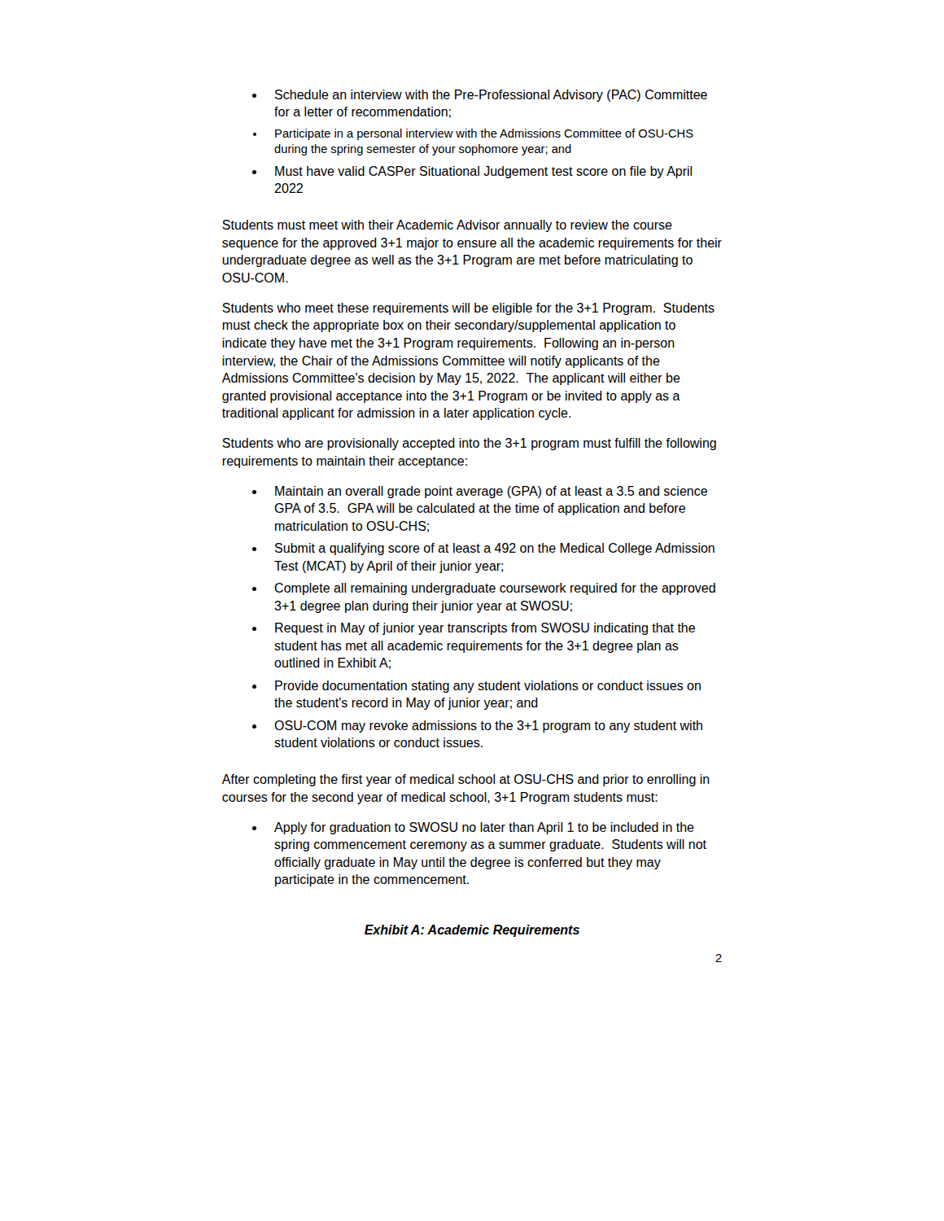Schedule an interview with the Pre-Professional Advisory (PAC) Committee for a letter of recommendation;
Participate in a personal interview with the Admissions Committee of OSU-CHS during the spring semester of your sophomore year; and
Must have valid CASPer Situational Judgement test score on file by April 2022
Students must meet with their Academic Advisor annually to review the course sequence for the approved 3+1 major to ensure all the academic requirements for their undergraduate degree as well as the 3+1 Program are met before matriculating to OSU-COM.
Students who meet these requirements will be eligible for the 3+1 Program. Students must check the appropriate box on their secondary/supplemental application to indicate they have met the 3+1 Program requirements. Following an in-person interview, the Chair of the Admissions Committee will notify applicants of the Admissions Committee's decision by May 15, 2022. The applicant will either be granted provisional acceptance into the 3+1 Program or be invited to apply as a traditional applicant for admission in a later application cycle.
Students who are provisionally accepted into the 3+1 program must fulfill the following requirements to maintain their acceptance:
Maintain an overall grade point average (GPA) of at least a 3.5 and science GPA of 3.5. GPA will be calculated at the time of application and before matriculation to OSU-CHS;
Submit a qualifying score of at least a 492 on the Medical College Admission Test (MCAT) by April of their junior year;
Complete all remaining undergraduate coursework required for the approved 3+1 degree plan during their junior year at SWOSU;
Request in May of junior year transcripts from SWOSU indicating that the student has met all academic requirements for the 3+1 degree plan as outlined in Exhibit A;
Provide documentation stating any student violations or conduct issues on the student's record in May of junior year; and
OSU-COM may revoke admissions to the 3+1 program to any student with student violations or conduct issues.
After completing the first year of medical school at OSU-CHS and prior to enrolling in courses for the second year of medical school, 3+1 Program students must:
Apply for graduation to SWOSU no later than April 1 to be included in the spring commencement ceremony as a summer graduate. Students will not officially graduate in May until the degree is conferred but they may participate in the commencement.
Exhibit A: Academic Requirements
2